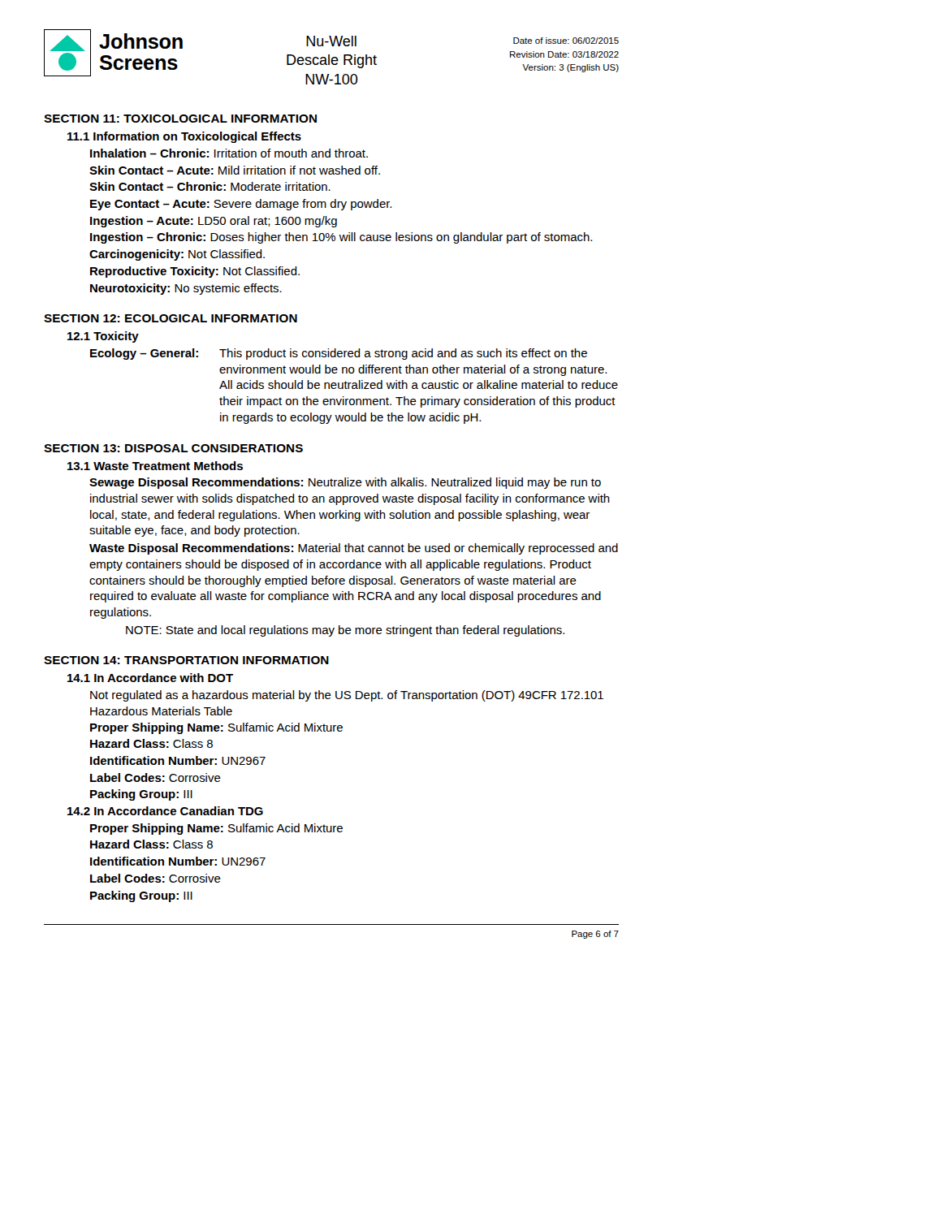Johnson
Screens
Nu-Well
Descale Right
NW-100
Date of issue: 06/02/2015
Revision Date: 03/18/2022
Version: 3 (English US)
SECTION 11: TOXICOLOGICAL INFORMATION
11.1 Information on Toxicological Effects
Inhalation – Chronic: Irritation of mouth and throat.
Skin Contact – Acute: Mild irritation if not washed off.
Skin Contact – Chronic: Moderate irritation.
Eye Contact – Acute: Severe damage from dry powder.
Ingestion – Acute: LD50 oral rat; 1600 mg/kg
Ingestion – Chronic: Doses higher then 10% will cause lesions on glandular part of stomach.
Carcinogenicity: Not Classified.
Reproductive Toxicity: Not Classified.
Neurotoxicity: No systemic effects.
SECTION 12: ECOLOGICAL INFORMATION
12.1 Toxicity
Ecology – General:
This product is considered a strong acid and as such its effect on the environment would be no different than other material of a strong nature. All acids should be neutralized with a caustic or alkaline material to reduce their impact on the environment. The primary consideration of this product in regards to ecology would be the low acidic pH.
SECTION 13: DISPOSAL CONSIDERATIONS
13.1 Waste Treatment Methods
Sewage Disposal Recommendations: Neutralize with alkalis. Neutralized liquid may be run to industrial sewer with solids dispatched to an approved waste disposal facility in conformance with local, state, and federal regulations. When working with solution and possible splashing, wear suitable eye, face, and body protection.
Waste Disposal Recommendations: Material that cannot be used or chemically reprocessed and empty containers should be disposed of in accordance with all applicable regulations. Product containers should be thoroughly emptied before disposal. Generators of waste material are required to evaluate all waste for compliance with RCRA and any local disposal procedures and regulations.
NOTE: State and local regulations may be more stringent than federal regulations.
SECTION 14: TRANSPORTATION INFORMATION
14.1 In Accordance with DOT
Not regulated as a hazardous material by the US Dept. of Transportation (DOT) 49CFR 172.101 Hazardous Materials Table
Proper Shipping Name: Sulfamic Acid Mixture
Hazard Class: Class 8
Identification Number: UN2967
Label Codes: Corrosive
Packing Group: III
14.2 In Accordance Canadian TDG
Proper Shipping Name: Sulfamic Acid Mixture
Hazard Class: Class 8
Identification Number: UN2967
Label Codes: Corrosive
Packing Group: III
Page 6 of 7